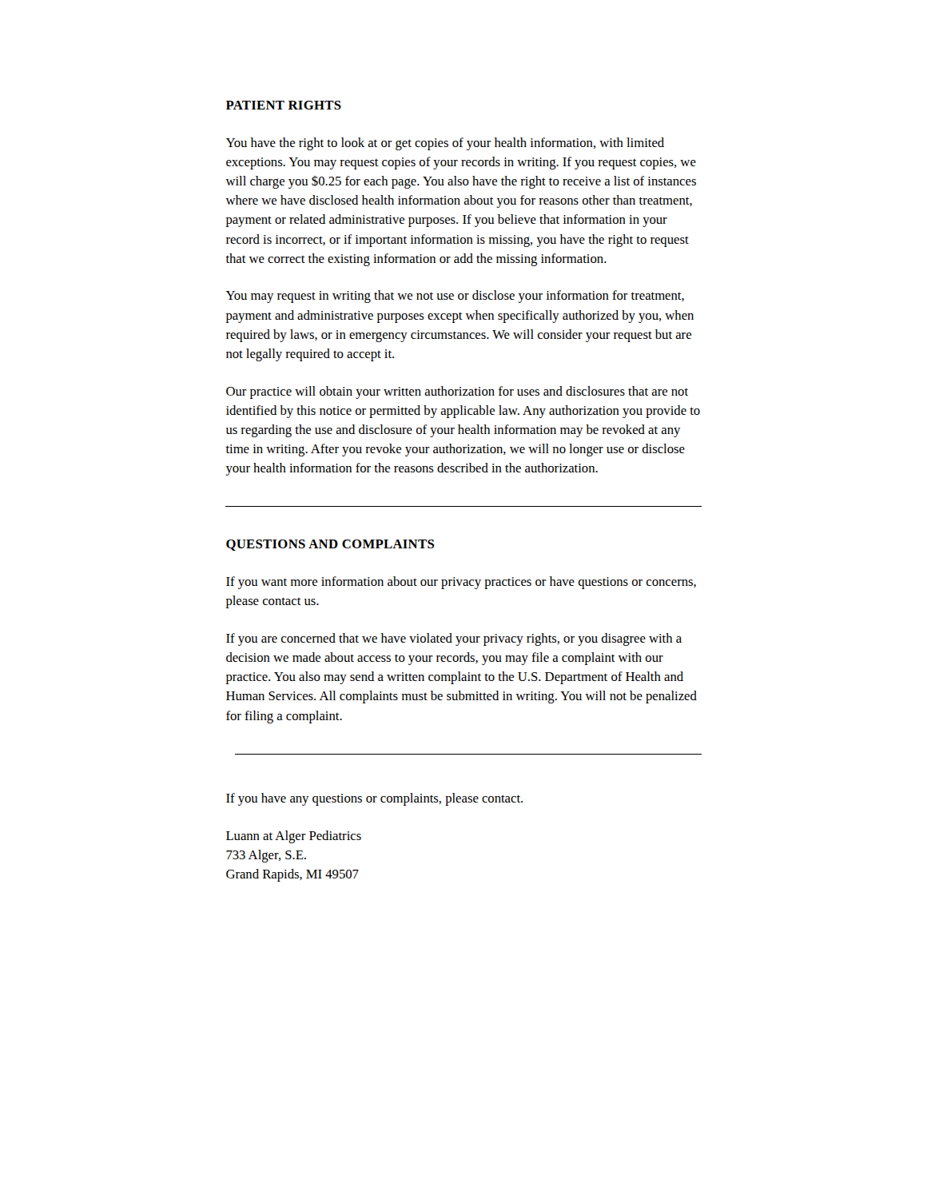PATIENT RIGHTS
You have the right to look at or get copies of your health information, with limited exceptions. You may request copies of your records in writing. If you request copies, we will charge you $0.25 for each page. You also have the right to receive a list of instances where we have disclosed health information about you for reasons other than treatment, payment or related administrative purposes. If you believe that information in your record is incorrect, or if important information is missing, you have the right to request that we correct the existing information or add the missing information.
You may request in writing that we not use or disclose your information for treatment, payment and administrative purposes except when specifically authorized by you, when required by laws, or in emergency circumstances. We will consider your request but are not legally required to accept it.
Our practice will obtain your written authorization for uses and disclosures that are not identified by this notice or permitted by applicable law. Any authorization you provide to us regarding the use and disclosure of your health information may be revoked at any time in writing. After you revoke your authorization, we will no longer use or disclose your health information for the reasons described in the authorization.
QUESTIONS AND COMPLAINTS
If you want more information about our privacy practices or have questions or concerns, please contact us.
If you are concerned that we have violated your privacy rights, or you disagree with a decision we made about access to your records, you may file a complaint with our practice. You also may send a written complaint to the U.S. Department of Health and Human Services. All complaints must be submitted in writing. You will not be penalized for filing a complaint.
If you have any questions or complaints, please contact.
Luann at Alger Pediatrics
733 Alger, S.E.
Grand Rapids, MI 49507